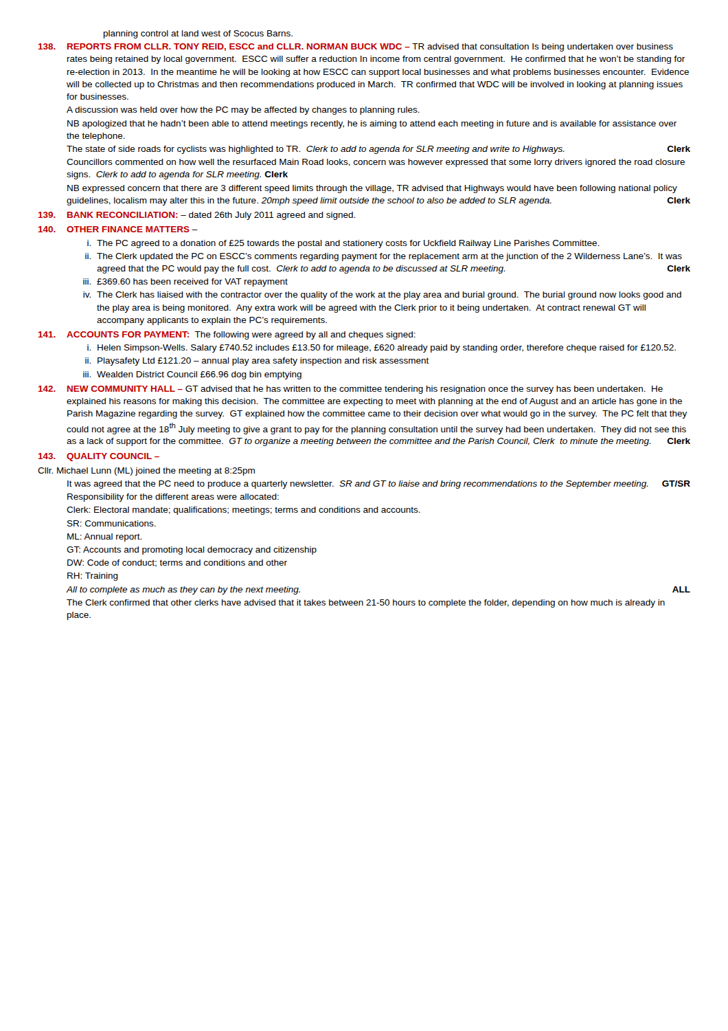planning control at land west of Scocus Barns.
138.
REPORTS FROM CLLR. TONY REID, ESCC and CLLR. NORMAN BUCK WDC – TR advised that consultation Is being undertaken over business rates being retained by local government. ESCC will suffer a reduction In income from central government. He confirmed that he won’t be standing for re-election in 2013. In the meantime he will be looking at how ESCC can support local businesses and what problems businesses encounter. Evidence will be collected up to Christmas and then recommendations produced in March. TR confirmed that WDC will be involved in looking at planning issues for businesses.
A discussion was held over how the PC may be affected by changes to planning rules.
NB apologized that he hadn’t been able to attend meetings recently, he is aiming to attend each meeting in future and is available for assistance over the telephone.
The state of side roads for cyclists was highlighted to TR. Clerk to add to agenda for SLR meeting and write to Highways. Clerk
Councillors commented on how well the resurfaced Main Road looks, concern was however expressed that some lorry drivers ignored the road closure signs. Clerk to add to agenda for SLR meeting. Clerk
NB expressed concern that there are 3 different speed limits through the village, TR advised that Highways would have been following national policy guidelines, localism may alter this in the future. 20mph speed limit outside the school to also be added to SLR agenda. Clerk
139.
BANK RECONCILIATION: – dated 26th July 2011 agreed and signed.
140.
OTHER FINANCE MATTERS –
The PC agreed to a donation of £25 towards the postal and stationery costs for Uckfield Railway Line Parishes Committee.
The Clerk updated the PC on ESCC’s comments regarding payment for the replacement arm at the junction of the 2 Wilderness Lane’s. It was agreed that the PC would pay the full cost. Clerk to add to agenda to be discussed at SLR meeting. Clerk
£369.60 has been received for VAT repayment
The Clerk has liaised with the contractor over the quality of the work at the play area and burial ground. The burial ground now looks good and the play area is being monitored. Any extra work will be agreed with the Clerk prior to it being undertaken. At contract renewal GT will accompany applicants to explain the PC’s requirements.
141.
ACCOUNTS FOR PAYMENT: The following were agreed by all and cheques signed:
Helen Simpson-Wells. Salary £740.52 includes £13.50 for mileage, £620 already paid by standing order, therefore cheque raised for £120.52.
Playsafety Ltd £121.20 – annual play area safety inspection and risk assessment
Wealden District Council £66.96 dog bin emptying
142.
NEW COMMUNITY HALL – GT advised that he has written to the committee tendering his resignation once the survey has been undertaken. He explained his reasons for making this decision. The committee are expecting to meet with planning at the end of August and an article has gone in the Parish Magazine regarding the survey. GT explained how the committee came to their decision over what would go in the survey. The PC felt that they could not agree at the 18th July meeting to give a grant to pay for the planning consultation until the survey had been undertaken. They did not see this as a lack of support for the committee. GT to organize a meeting between the committee and the Parish Council, Clerk to minute the meeting. Clerk
143.
QUALITY COUNCIL –
Cllr. Michael Lunn (ML) joined the meeting at 8:25pm
It was agreed that the PC need to produce a quarterly newsletter. SR and GT to liaise and bring recommendations to the September meeting. GT/SR
Responsibility for the different areas were allocated:
Clerk: Electoral mandate; qualifications; meetings; terms and conditions and accounts.
SR: Communications.
ML: Annual report.
GT: Accounts and promoting local democracy and citizenship
DW: Code of conduct; terms and conditions and other
RH: Training
All to complete as much as they can by the next meeting. ALL
The Clerk confirmed that other clerks have advised that it takes between 21-50 hours to complete the folder, depending on how much is already in place.